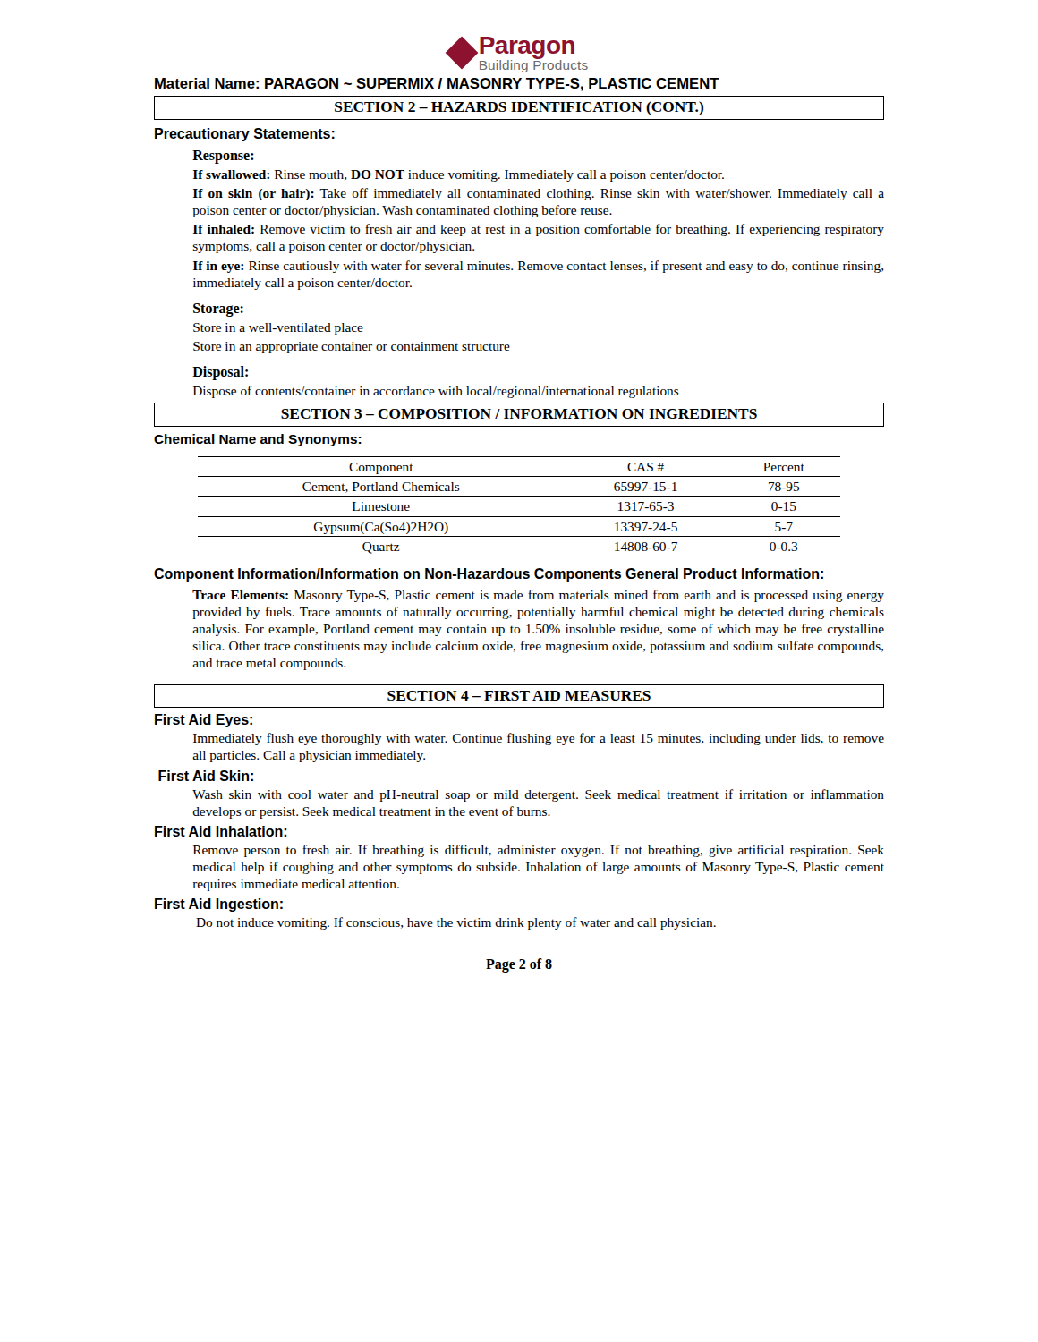Paragon
Building Products
Material Name: PARAGON ~ SUPERMIX / MASONRY TYPE-S, PLASTIC CEMENT
SECTION 2 – HAZARDS IDENTIFICATION (CONT.)
Precautionary Statements:
Response:
If swallowed: Rinse mouth, DO NOT induce vomiting. Immediately call a poison center/doctor.
If on skin (or hair): Take off immediately all contaminated clothing. Rinse skin with water/shower. Immediately call a poison center or doctor/physician. Wash contaminated clothing before reuse.
If inhaled: Remove victim to fresh air and keep at rest in a position comfortable for breathing. If experiencing respiratory symptoms, call a poison center or doctor/physician.
If in eye: Rinse cautiously with water for several minutes. Remove contact lenses, if present and easy to do, continue rinsing, immediately call a poison center/doctor.
Storage:
Store in a well-ventilated place
Store in an appropriate container or containment structure
Disposal:
Dispose of contents/container in accordance with local/regional/international regulations
SECTION 3 – COMPOSITION / INFORMATION ON INGREDIENTS
Chemical Name and Synonyms:
| Component | CAS # | Percent |
| --- | --- | --- |
| Cement, Portland Chemicals | 65997-15-1 | 78-95 |
| Limestone | 1317-65-3 | 0-15 |
| Gypsum(Ca(So4)2H2O) | 13397-24-5 | 5-7 |
| Quartz | 14808-60-7 | 0-0.3 |
Component Information/Information on Non-Hazardous Components General Product Information:
Trace Elements: Masonry Type-S, Plastic cement is made from materials mined from earth and is processed using energy provided by fuels. Trace amounts of naturally occurring, potentially harmful chemical might be detected during chemicals analysis. For example, Portland cement may contain up to 1.50% insoluble residue, some of which may be free crystalline silica. Other trace constituents may include calcium oxide, free magnesium oxide, potassium and sodium sulfate compounds, and trace metal compounds.
SECTION 4 – FIRST AID MEASURES
First Aid Eyes:
Immediately flush eye thoroughly with water. Continue flushing eye for a least 15 minutes, including under lids, to remove all particles. Call a physician immediately.
First Aid Skin:
Wash skin with cool water and pH-neutral soap or mild detergent. Seek medical treatment if irritation or inflammation develops or persist. Seek medical treatment in the event of burns.
First Aid Inhalation:
Remove person to fresh air. If breathing is difficult, administer oxygen. If not breathing, give artificial respiration. Seek medical help if coughing and other symptoms do subside. Inhalation of large amounts of Masonry Type-S, Plastic cement requires immediate medical attention.
First Aid Ingestion:
Do not induce vomiting. If conscious, have the victim drink plenty of water and call physician.
Page 2 of 8